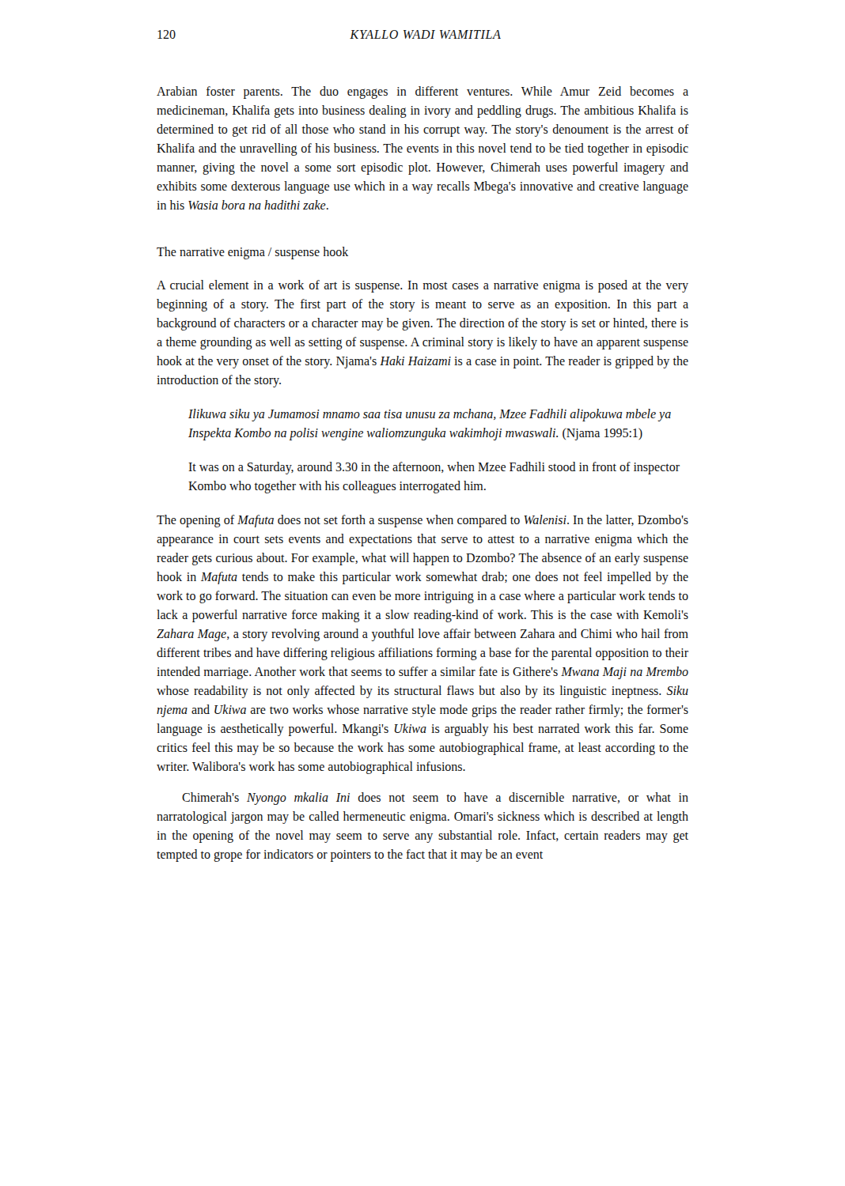120 KYALLO WADI WAMITILA
Arabian foster parents. The duo engages in different ventures. While Amur Zeid becomes a medicineman, Khalifa gets into business dealing in ivory and peddling drugs. The ambitious Khalifa is determined to get rid of all those who stand in his corrupt way. The story's denoument is the arrest of Khalifa and the unravelling of his business. The events in this novel tend to be tied together in episodic manner, giving the novel a some sort episodic plot. However, Chimerah uses powerful imagery and exhibits some dexterous language use which in a way recalls Mbega's innovative and creative language in his Wasia bora na hadithi zake.
The narrative enigma / suspense hook
A crucial element in a work of art is suspense. In most cases a narrative enigma is posed at the very beginning of a story. The first part of the story is meant to serve as an exposition. In this part a background of characters or a character may be given. The direction of the story is set or hinted, there is a theme grounding as well as setting of suspense. A criminal story is likely to have an apparent suspense hook at the very onset of the story. Njama's Haki Haizami is a case in point. The reader is gripped by the introduction of the story.
Ilikuwa siku ya Jumamosi mnamo saa tisa unusu za mchana, Mzee Fadhili alipokuwa mbele ya Inspekta Kombo na polisi wengine waliomzunguka wakimhoji mwaswali. (Njama 1995:1)
It was on a Saturday, around 3.30 in the afternoon, when Mzee Fadhili stood in front of inspector Kombo who together with his colleagues interrogated him.
The opening of Mafuta does not set forth a suspense when compared to Walenisi. In the latter, Dzombo's appearance in court sets events and expectations that serve to attest to a narrative enigma which the reader gets curious about. For example, what will happen to Dzombo? The absence of an early suspense hook in Mafuta tends to make this particular work somewhat drab; one does not feel impelled by the work to go forward. The situation can even be more intriguing in a case where a particular work tends to lack a powerful narrative force making it a slow reading-kind of work. This is the case with Kemoli's Zahara Mage, a story revolving around a youthful love affair between Zahara and Chimi who hail from different tribes and have differing religious affiliations forming a base for the parental opposition to their intended marriage. Another work that seems to suffer a similar fate is Githere's Mwana Maji na Mrembo whose readability is not only affected by its structural flaws but also by its linguistic ineptness. Siku njema and Ukiwa are two works whose narrative style mode grips the reader rather firmly; the former's language is aesthetically powerful. Mkangi's Ukiwa is arguably his best narrated work this far. Some critics feel this may be so because the work has some autobiographical frame, at least according to the writer. Walibora's work has some autobiographical infusions.
Chimerah's Nyongo mkalia Ini does not seem to have a discernible narrative, or what in narratological jargon may be called hermeneutic enigma. Omari's sickness which is described at length in the opening of the novel may seem to serve any substantial role. Infact, certain readers may get tempted to grope for indicators or pointers to the fact that it may be an event